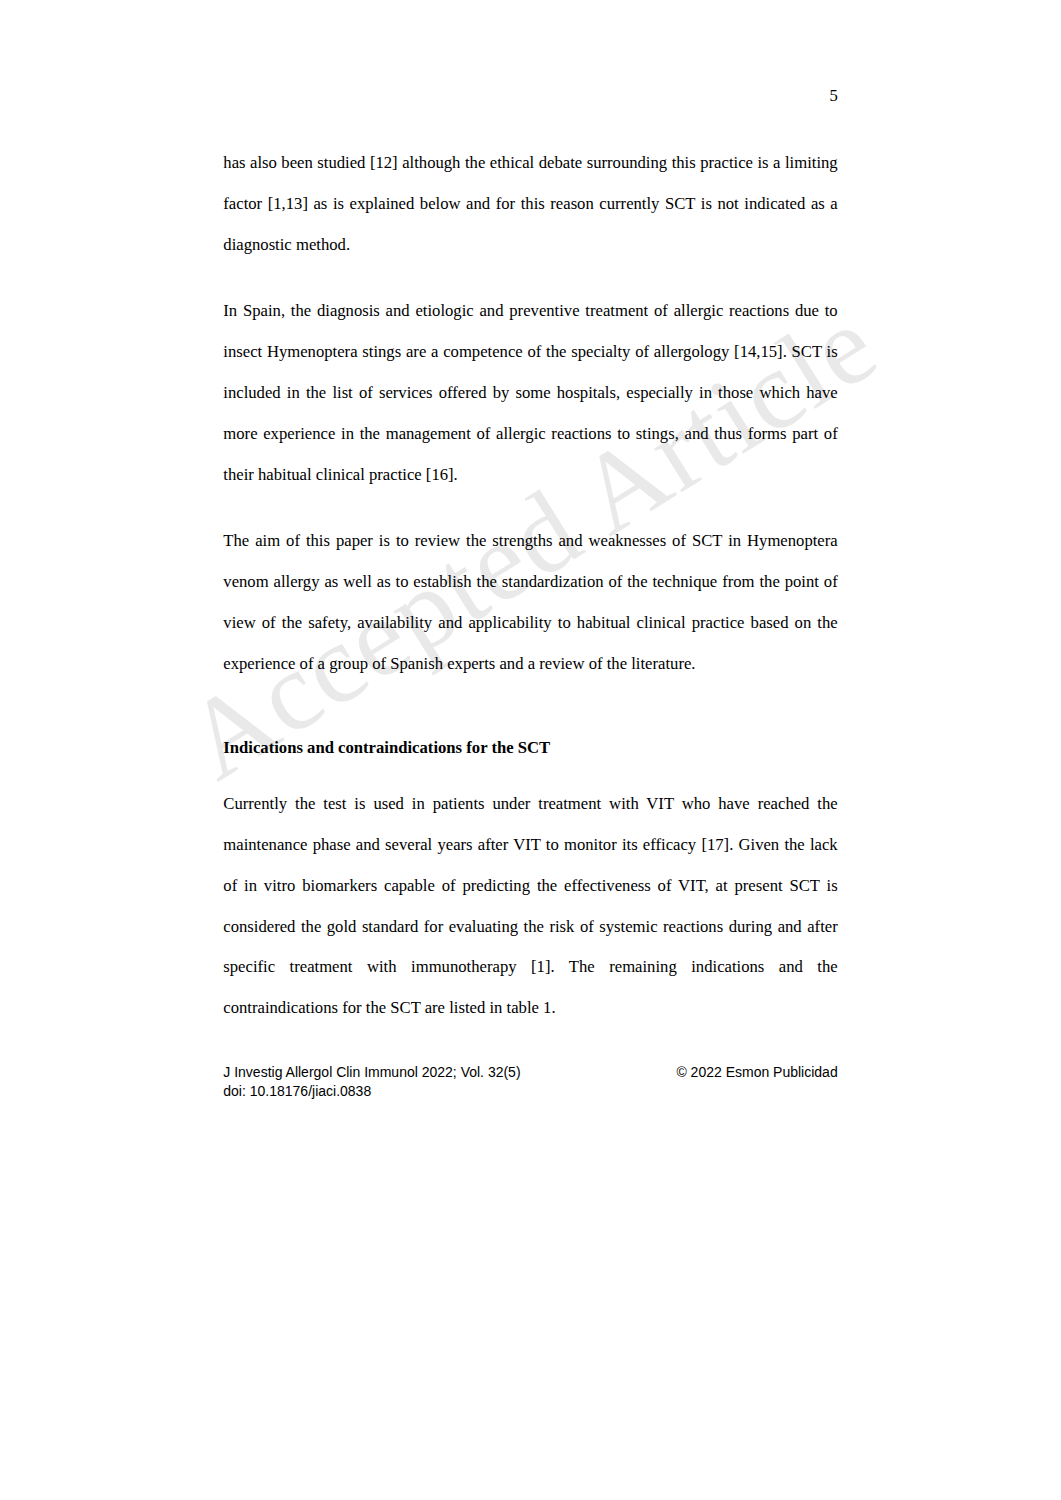Accepted Article
5
has also been studied [12] although the ethical debate surrounding this practice is a limiting factor [1,13] as is explained below and for this reason currently SCT is not indicated as a diagnostic method.
In Spain, the diagnosis and etiologic and preventive treatment of allergic reactions due to insect Hymenoptera stings are a competence of the specialty of allergology [14,15]. SCT is included in the list of services offered by some hospitals, especially in those which have more experience in the management of allergic reactions to stings, and thus forms part of their habitual clinical practice [16].
The aim of this paper is to review the strengths and weaknesses of SCT in Hymenoptera venom allergy as well as to establish the standardization of the technique from the point of view of the safety, availability and applicability to habitual clinical practice based on the experience of a group of Spanish experts and a review of the literature.
Indications and contraindications for the SCT
Currently the test is used in patients under treatment with VIT who have reached the maintenance phase and several years after VIT to monitor its efficacy [17]. Given the lack of in vitro biomarkers capable of predicting the effectiveness of VIT, at present SCT is considered the gold standard for evaluating the risk of systemic reactions during and after specific treatment with immunotherapy [1]. The remaining indications and the contraindications for the SCT are listed in table 1.
J Investig Allergol Clin Immunol 2022; Vol. 32(5)
doi: 10.18176/jiaci.0838
© 2022 Esmon Publicidad